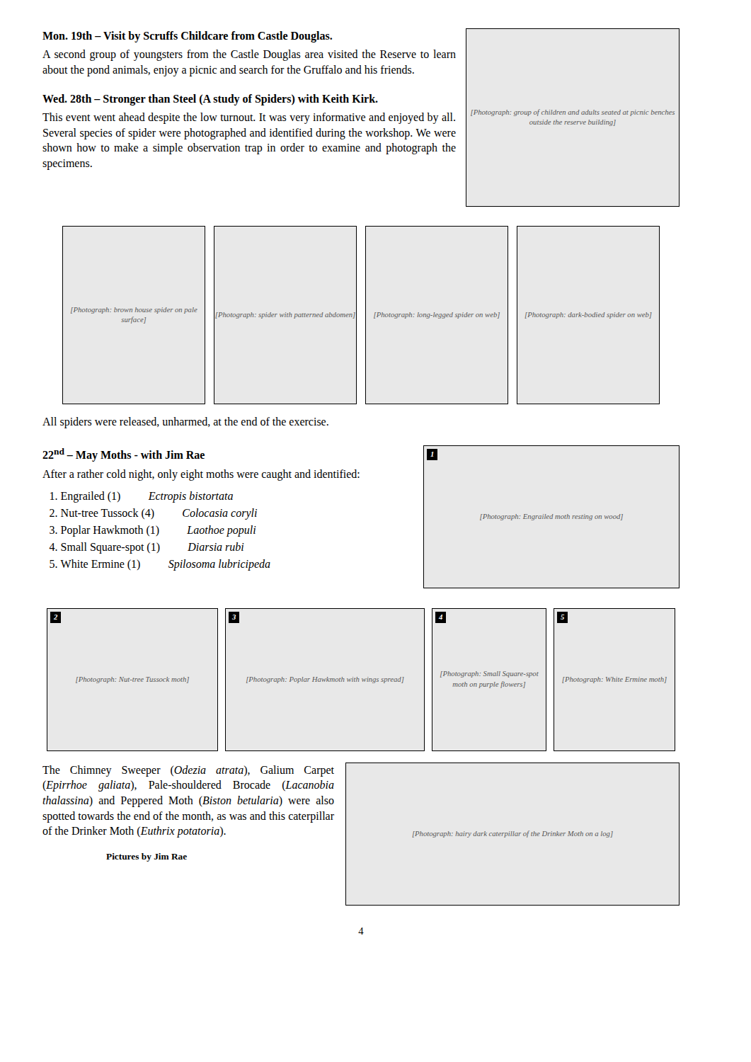[Photograph: group of children and adults seated at picnic benches outside the reserve building]
Mon. 19th – Visit by Scruffs Childcare from Castle Douglas.
A second group of youngsters from the Castle Douglas area visited the Reserve to learn about the pond animals, enjoy a picnic and search for the Gruffalo and his friends.
Wed. 28th – Stronger than Steel (A study of Spiders) with Keith Kirk.
This event went ahead despite the low turnout. It was very informative and enjoyed by all. Several species of spider were photographed and identified during the workshop. We were shown how to make a simple observation trap in order to examine and photograph the specimens.
[Photograph: brown house spider on pale surface]
[Photograph: spider with patterned abdomen]
[Photograph: long-legged spider on web]
[Photograph: dark-bodied spider on web]
All spiders were released, unharmed, at the end of the exercise.
1 [Photograph: Engrailed moth resting on wood]
22nd – May Moths - with Jim Rae
After a rather cold night, only eight moths were caught and identified:
Engrailed (1) Ectropis bistortata
Nut-tree Tussock (4) Colocasia coryli
Poplar Hawkmoth (1) Laothoe populi
Small Square-spot (1) Diarsia rubi
White Ermine (1) Spilosoma lubricipeda
2[Photograph: Nut-tree Tussock moth]
3[Photograph: Poplar Hawkmoth with wings spread]
4[Photograph: Small Square-spot moth on purple flowers]
5[Photograph: White Ermine moth]
[Photograph: hairy dark caterpillar of the Drinker Moth on a log]
The Chimney Sweeper (Odezia atrata), Galium Carpet (Epirrhoe galiata), Pale-shouldered Brocade (Lacanobia thalassina) and Peppered Moth (Biston betularia) were also spotted towards the end of the month, as was and this caterpillar of the Drinker Moth (Euthrix potatoria).
Pictures by Jim Rae
4